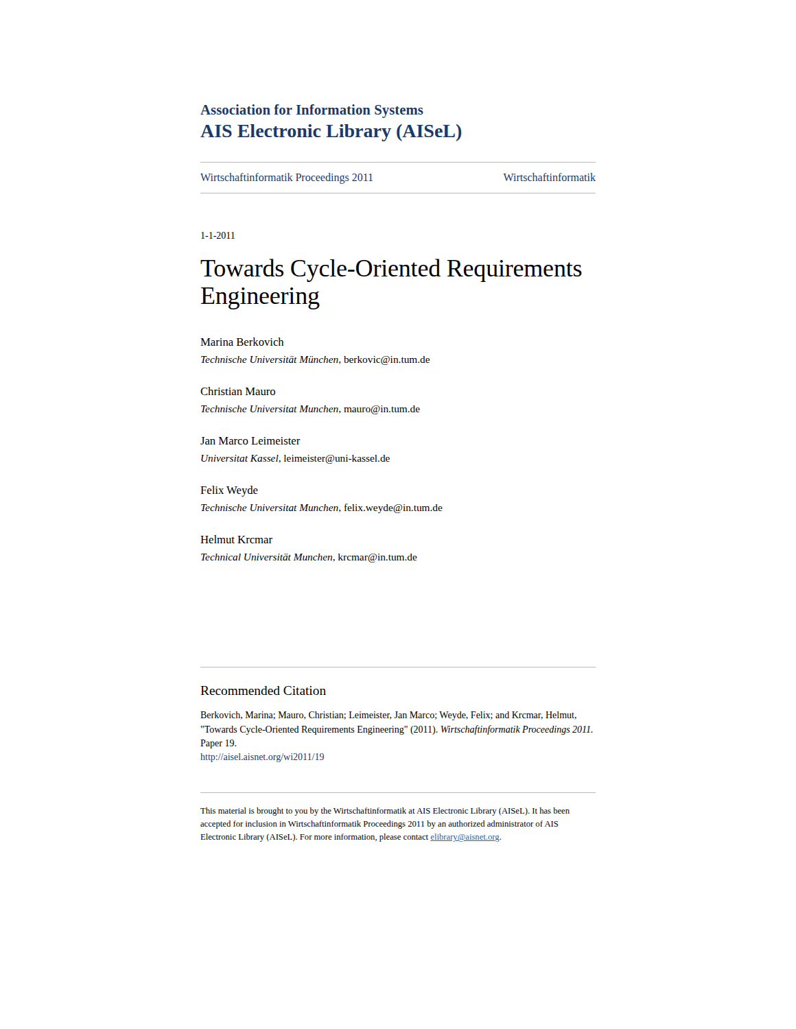Association for Information Systems
AIS Electronic Library (AISeL)
Wirtschaftinformatik Proceedings 2011
Wirtschaftinformatik
1-1-2011
Towards Cycle-Oriented Requirements
Engineering
Marina Berkovich Technische Universität München, berkovic@in.tum.de
Christian Mauro Technische Universitat Munchen, mauro@in.tum.de
Jan Marco Leimeister Universitat Kassel, leimeister@uni-kassel.de
Felix Weyde Technische Universitat Munchen, felix.weyde@in.tum.de
Helmut Krcmar Technical Universität Munchen, krcmar@in.tum.de
Recommended Citation
Berkovich, Marina; Mauro, Christian; Leimeister, Jan Marco; Weyde, Felix; and Krcmar, Helmut, "Towards Cycle-Oriented Requirements Engineering" (2011). Wirtschaftinformatik Proceedings 2011. Paper 19.
http://aisel.aisnet.org/wi2011/19
This material is brought to you by the Wirtschaftinformatik at AIS Electronic Library (AISeL). It has been accepted for inclusion in Wirtschaftinformatik Proceedings 2011 by an authorized administrator of AIS Electronic Library (AISeL). For more information, please contact elibrary@aisnet.org.